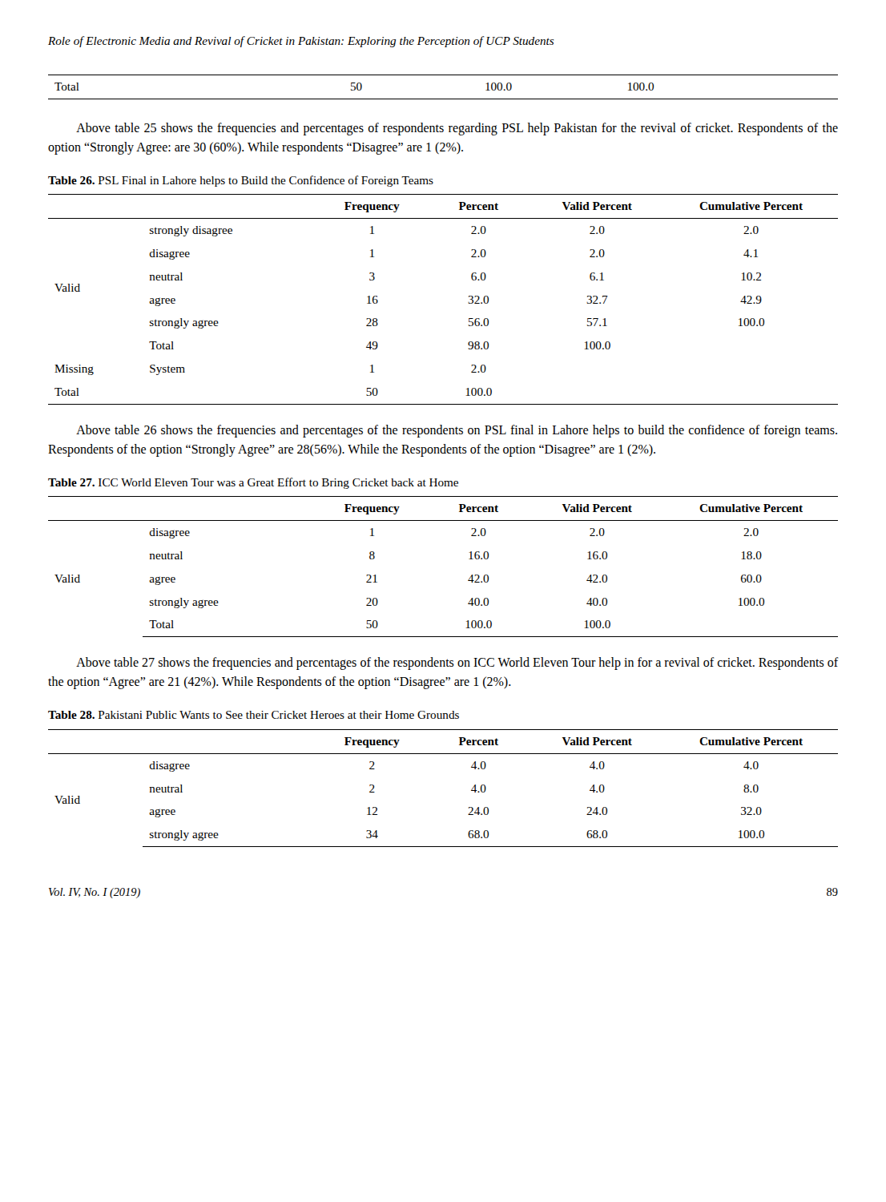Role of Electronic Media and Revival of Cricket in Pakistan: Exploring the Perception of UCP Students
| Total | 50 | 100.0 | 100.0 | |
Above table 25 shows the frequencies and percentages of respondents regarding PSL help Pakistan for the revival of cricket. Respondents of the option “Strongly Agree: are 30 (60%). While respondents “Disagree” are 1 (2%).
Table 26. PSL Final in Lahore helps to Build the Confidence of Foreign Teams
| | | Frequency | Percent | Valid Percent | Cumulative Percent |
| --- | --- | --- | --- | --- | --- |
| Valid | strongly disagree | 1 | 2.0 | 2.0 | 2.0 |
| disagree | 1 | 2.0 | 2.0 | 4.1 |
| neutral | 3 | 6.0 | 6.1 | 10.2 |
| agree | 16 | 32.0 | 32.7 | 42.9 |
| strongly agree | 28 | 56.0 | 57.1 | 100.0 |
| Total | 49 | 98.0 | 100.0 | |
| Missing | System | 1 | 2.0 | | |
| Total | | 50 | 100.0 | | |
Above table 26 shows the frequencies and percentages of the respondents on PSL final in Lahore helps to build the confidence of foreign teams. Respondents of the option “Strongly Agree” are 28(56%). While the Respondents of the option “Disagree” are 1 (2%).
Table 27. ICC World Eleven Tour was a Great Effort to Bring Cricket back at Home
| | | Frequency | Percent | Valid Percent | Cumulative Percent |
| --- | --- | --- | --- | --- | --- |
| Valid | disagree | 1 | 2.0 | 2.0 | 2.0 |
| neutral | 8 | 16.0 | 16.0 | 18.0 |
| agree | 21 | 42.0 | 42.0 | 60.0 |
| strongly agree | 20 | 40.0 | 40.0 | 100.0 |
| Total | 50 | 100.0 | 100.0 | |
Above table 27 shows the frequencies and percentages of the respondents on ICC World Eleven Tour help in for a revival of cricket. Respondents of the option “Agree” are 21 (42%). While Respondents of the option “Disagree” are 1 (2%).
Table 28. Pakistani Public Wants to See their Cricket Heroes at their Home Grounds
| | | Frequency | Percent | Valid Percent | Cumulative Percent |
| --- | --- | --- | --- | --- | --- |
| Valid | disagree | 2 | 4.0 | 4.0 | 4.0 |
| neutral | 2 | 4.0 | 4.0 | 8.0 |
| agree | 12 | 24.0 | 24.0 | 32.0 |
| strongly agree | 34 | 68.0 | 68.0 | 100.0 |
Vol. IV, No. I (2019) 89